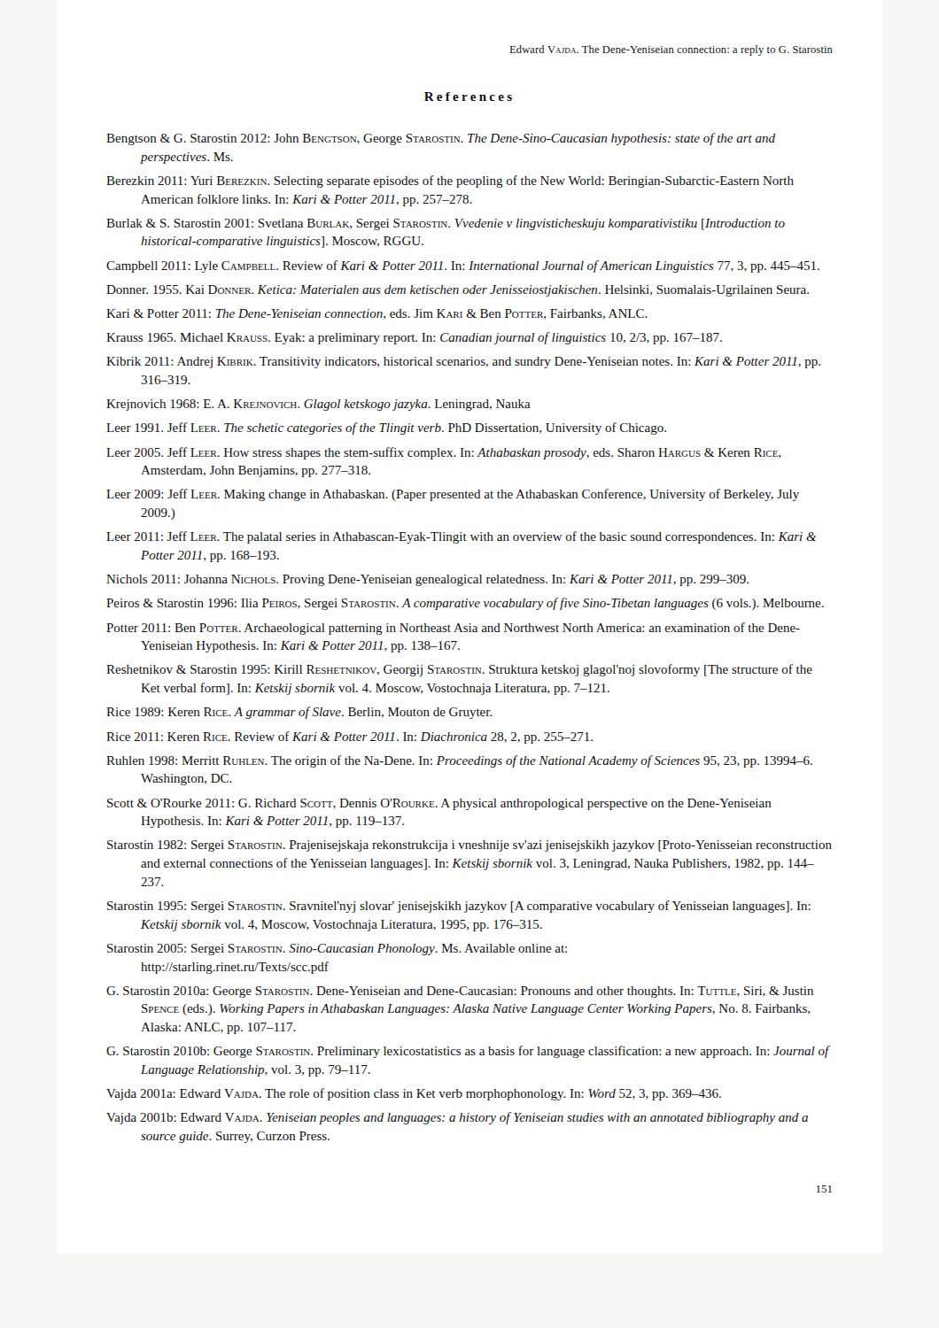Edward Vajda. The Dene-Yeniseian connection: a reply to G. Starostin
References
Bengtson & G. Starostin 2012: John Bengtson, George Starostin. The Dene-Sino-Caucasian hypothesis: state of the art and perspectives. Ms.
Berezkin 2011: Yuri Berezkin. Selecting separate episodes of the peopling of the New World: Beringian-Subarctic-Eastern North American folklore links. In: Kari & Potter 2011, pp. 257–278.
Burlak & S. Starostin 2001: Svetlana Burlak, Sergei Starostin. Vvedenie v lingvisticheskuju komparativistiku [Introduction to historical-comparative linguistics]. Moscow, RGGU.
Campbell 2011: Lyle Campbell. Review of Kari & Potter 2011. In: International Journal of American Linguistics 77, 3, pp. 445–451.
Donner. 1955. Kai Donner. Ketica: Materialen aus dem ketischen oder Jenisseiostjakischen. Helsinki, Suomalais-Ugrilainen Seura.
Kari & Potter 2011: The Dene-Yeniseian connection, eds. Jim Kari & Ben Potter, Fairbanks, ANLC.
Krauss 1965. Michael Krauss. Eyak: a preliminary report. In: Canadian journal of linguistics 10, 2/3, pp. 167–187.
Kibrik 2011: Andrej Kibrik. Transitivity indicators, historical scenarios, and sundry Dene-Yeniseian notes. In: Kari & Potter 2011, pp. 316–319.
Krejnovich 1968: E. A. Krejnovich. Glagol ketskogo jazyka. Leningrad, Nauka
Leer 1991. Jeff Leer. The schetic categories of the Tlingit verb. PhD Dissertation, University of Chicago.
Leer 2005. Jeff Leer. How stress shapes the stem-suffix complex. In: Athabaskan prosody, eds. Sharon Hargus & Keren Rice, Amsterdam, John Benjamins, pp. 277–318.
Leer 2009: Jeff Leer. Making change in Athabaskan. (Paper presented at the Athabaskan Conference, University of Berkeley, July 2009.)
Leer 2011: Jeff Leer. The palatal series in Athabascan-Eyak-Tlingit with an overview of the basic sound correspondences. In: Kari & Potter 2011, pp. 168–193.
Nichols 2011: Johanna Nichols. Proving Dene-Yeniseian genealogical relatedness. In: Kari & Potter 2011, pp. 299–309.
Peiros & Starostin 1996: Ilia Peiros, Sergei Starostin. A comparative vocabulary of five Sino-Tibetan languages (6 vols.). Melbourne.
Potter 2011: Ben Potter. Archaeological patterning in Northeast Asia and Northwest North America: an examination of the Dene-Yeniseian Hypothesis. In: Kari & Potter 2011, pp. 138–167.
Reshetnikov & Starostin 1995: Kirill Reshetnikov, Georgij Starostin. Struktura ketskoj glagol'noj slovoformy [The structure of the Ket verbal form]. In: Ketskij sbornik vol. 4. Moscow, Vostochnaja Literatura, pp. 7–121.
Rice 1989: Keren Rice. A grammar of Slave. Berlin, Mouton de Gruyter.
Rice 2011: Keren Rice. Review of Kari & Potter 2011. In: Diachronica 28, 2, pp. 255–271.
Ruhlen 1998: Merritt Ruhlen. The origin of the Na-Dene. In: Proceedings of the National Academy of Sciences 95, 23, pp. 13994–6. Washington, DC.
Scott & O'Rourke 2011: G. Richard Scott, Dennis O'Rourke. A physical anthropological perspective on the Dene-Yeniseian Hypothesis. In: Kari & Potter 2011, pp. 119–137.
Starostin 1982: Sergei Starostin. Prajenisejskaja rekonstrukcija i vneshnije sv'azi jenisejskikh jazykov [Proto-Yenisseian reconstruction and external connections of the Yenisseian languages]. In: Ketskij sbornik vol. 3, Leningrad, Nauka Publishers, 1982, pp. 144–237.
Starostin 1995: Sergei Starostin. Sravnitel'nyj slovar' jenisejskikh jazykov [A comparative vocabulary of Yenisseian languages]. In: Ketskij sbornik vol. 4, Moscow, Vostochnaja Literatura, 1995, pp. 176–315.
Starostin 2005: Sergei Starostin. Sino-Caucasian Phonology. Ms. Available online at:
http://starling.rinet.ru/Texts/scc.pdf
G. Starostin 2010a: George Starostin. Dene-Yeniseian and Dene-Caucasian: Pronouns and other thoughts. In: Tuttle, Siri, & Justin Spence (eds.). Working Papers in Athabaskan Languages: Alaska Native Language Center Working Papers, No. 8. Fairbanks, Alaska: ANLC, pp. 107–117.
G. Starostin 2010b: George Starostin. Preliminary lexicostatistics as a basis for language classification: a new approach. In: Journal of Language Relationship, vol. 3, pp. 79–117.
Vajda 2001a: Edward Vajda. The role of position class in Ket verb morphophonology. In: Word 52, 3, pp. 369–436.
Vajda 2001b: Edward Vajda. Yeniseian peoples and languages: a history of Yeniseian studies with an annotated bibliography and a source guide. Surrey, Curzon Press.
151